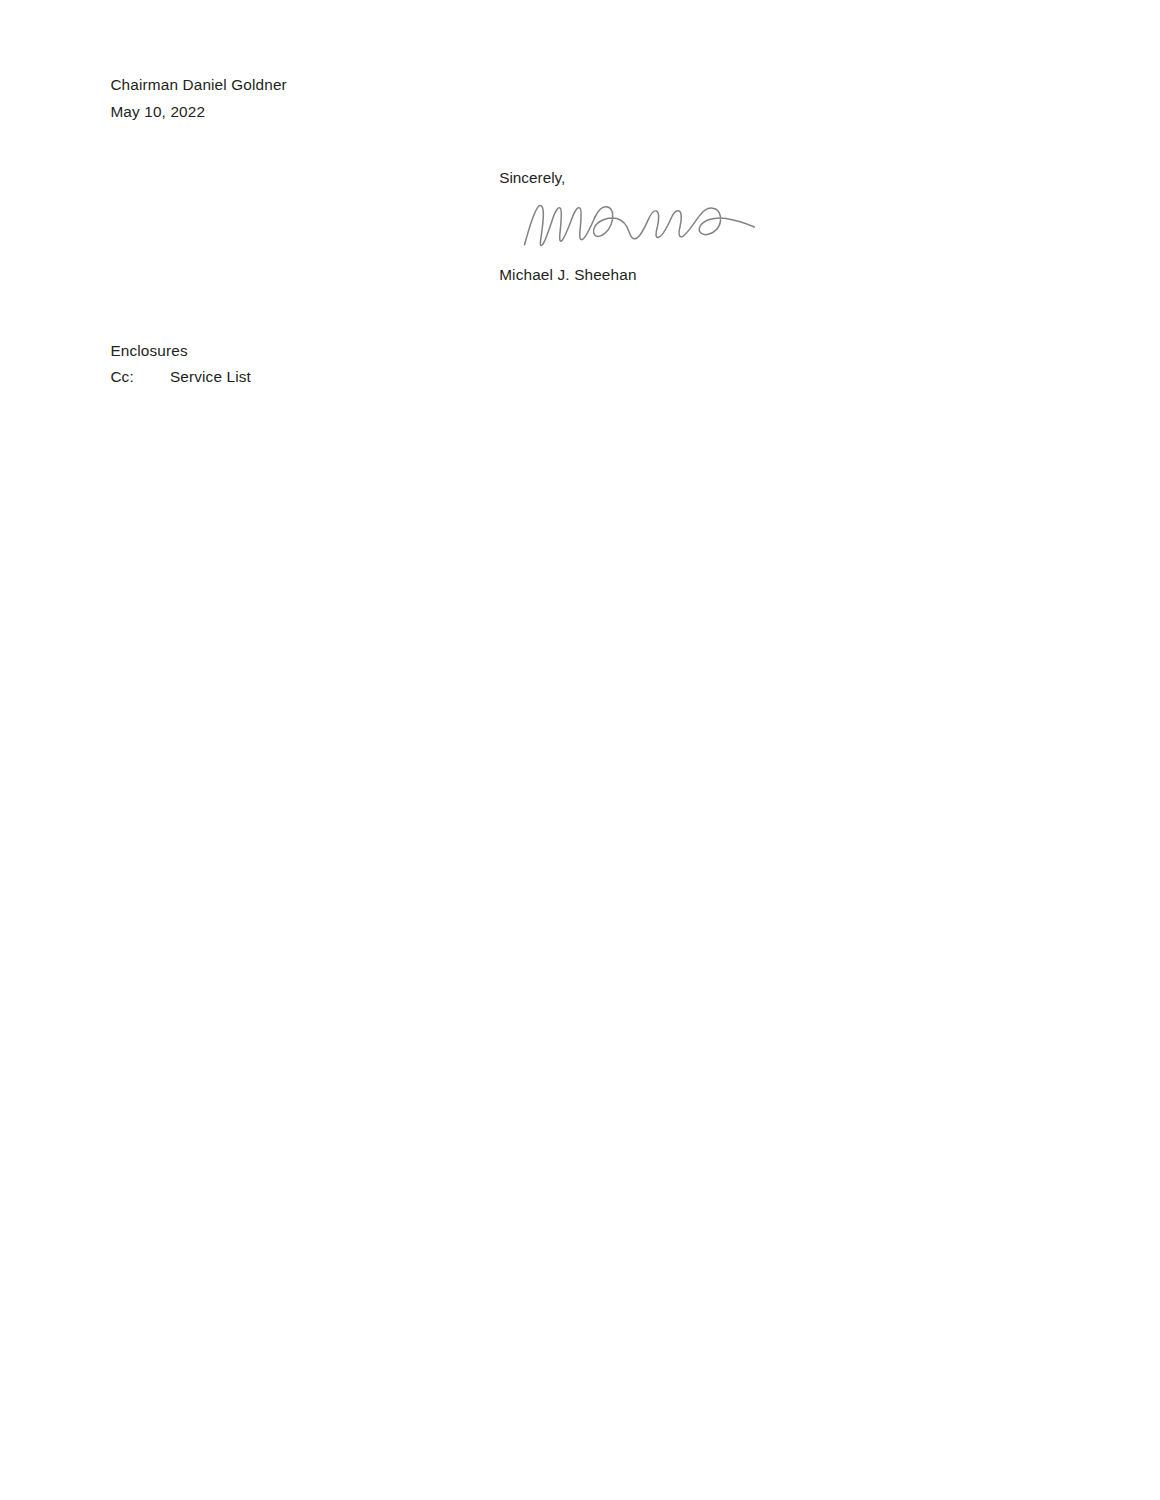Chairman Daniel Goldner
May 10, 2022
Sincerely,
Michael J. Sheehan
Enclosures
Cc: Service List